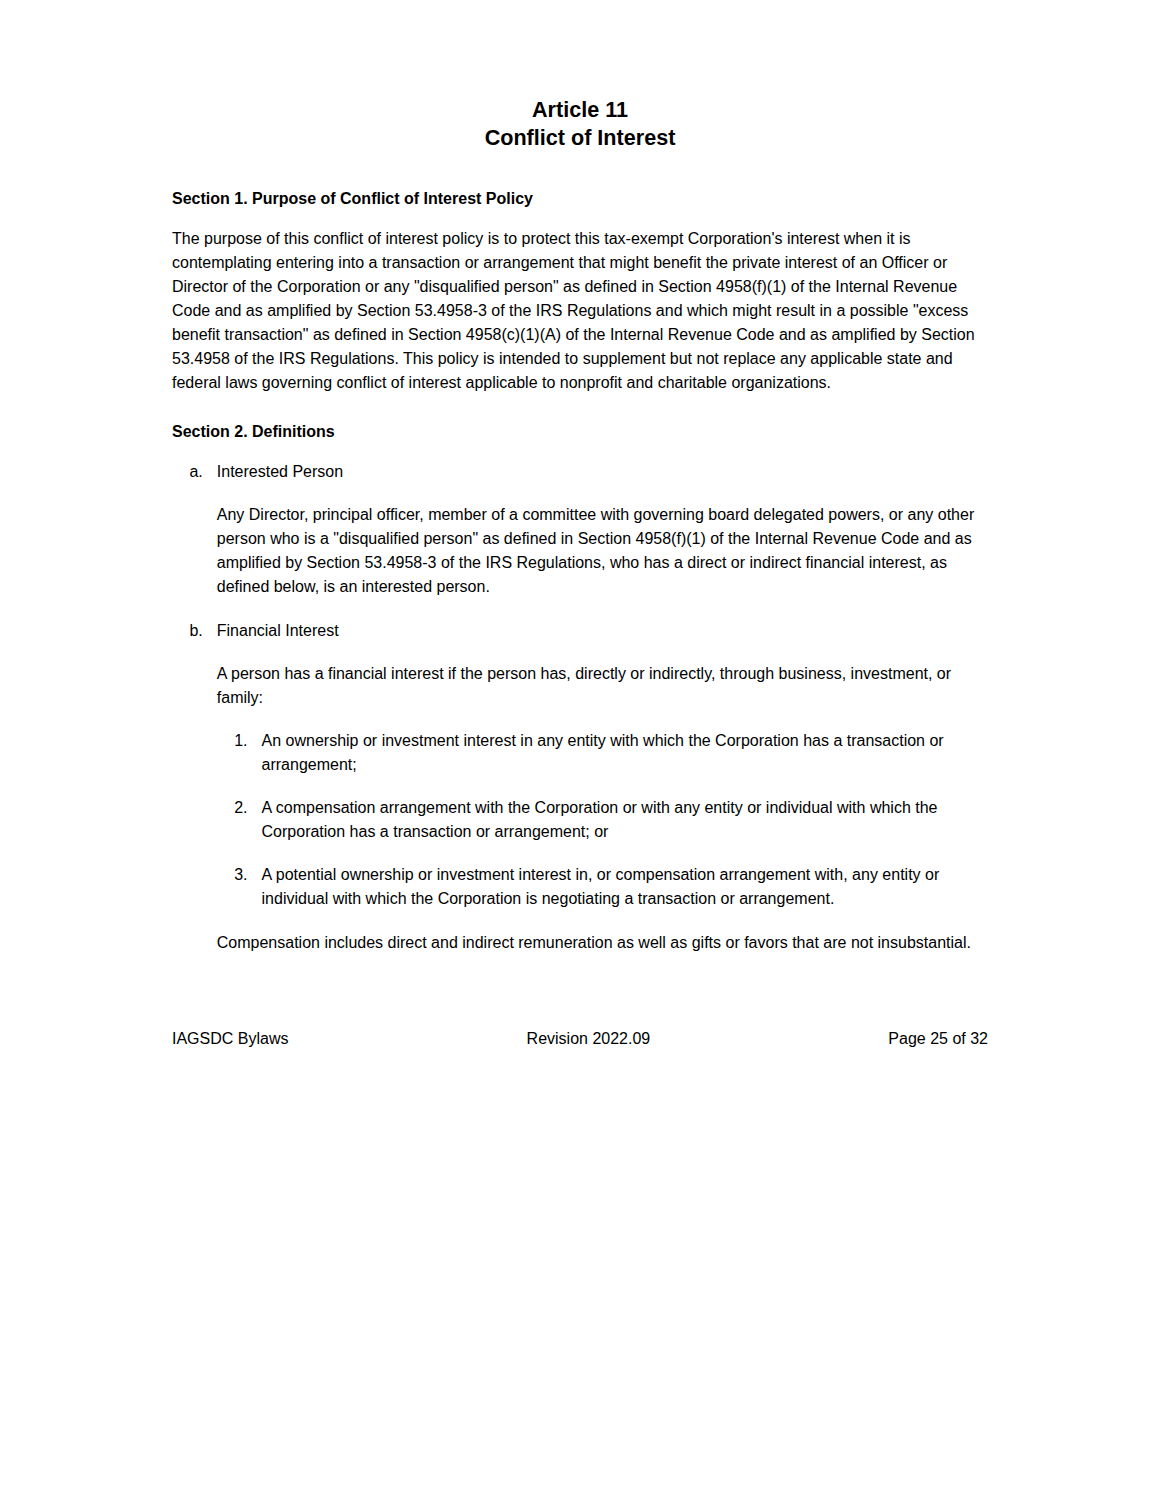Article 11
Conflict of Interest
Section 1. Purpose of Conflict of Interest Policy
The purpose of this conflict of interest policy is to protect this tax-exempt Corporation's interest when it is contemplating entering into a transaction or arrangement that might benefit the private interest of an Officer or Director of the Corporation or any "disqualified person" as defined in Section 4958(f)(1) of the Internal Revenue Code and as amplified by Section 53.4958-3 of the IRS Regulations and which might result in a possible "excess benefit transaction" as defined in Section 4958(c)(1)(A) of the Internal Revenue Code and as amplified by Section 53.4958 of the IRS Regulations. This policy is intended to supplement but not replace any applicable state and federal laws governing conflict of interest applicable to nonprofit and charitable organizations.
Section 2. Definitions
Interested Person
Any Director, principal officer, member of a committee with governing board delegated powers, or any other person who is a "disqualified person" as defined in Section 4958(f)(1) of the Internal Revenue Code and as amplified by Section 53.4958-3 of the IRS Regulations, who has a direct or indirect financial interest, as defined below, is an interested person.
Financial Interest
A person has a financial interest if the person has, directly or indirectly, through business, investment, or family:
An ownership or investment interest in any entity with which the Corporation has a transaction or arrangement;
A compensation arrangement with the Corporation or with any entity or individual with which the Corporation has a transaction or arrangement; or
A potential ownership or investment interest in, or compensation arrangement with, any entity or individual with which the Corporation is negotiating a transaction or arrangement.
Compensation includes direct and indirect remuneration as well as gifts or favors that are not insubstantial.
IAGSDC Bylaws Revision 2022.09 Page 25 of 32